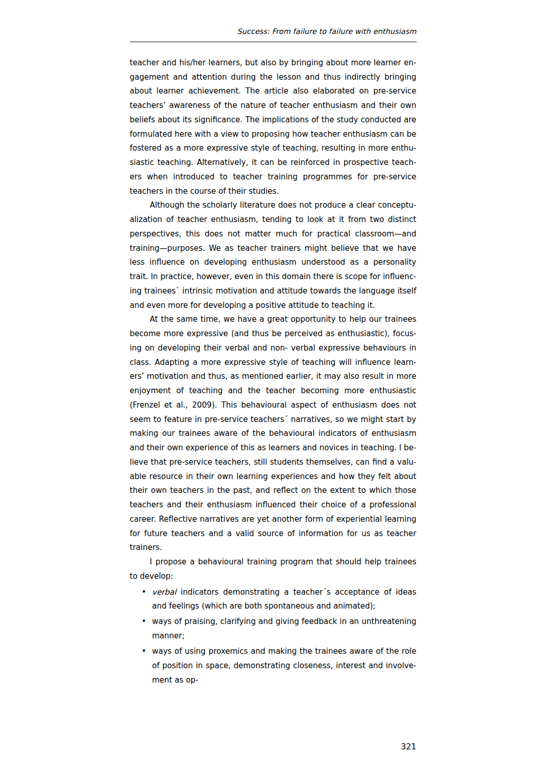Success: From failure to failure with enthusiasm
teacher and his/her learners, but also by bringing about more learner engagement and attention during the lesson and thus indirectly bringing about learner achievement. The article also elaborated on pre-service teachers’ awareness of the nature of teacher enthusiasm and their own beliefs about its significance. The implications of the study conducted are formulated here with a view to proposing how teacher enthusiasm can be fostered as a more expressive style of teaching, resulting in more enthusiastic teaching. Alternatively, it can be reinforced in prospective teachers when introduced to teacher training programmes for pre-service teachers in the course of their studies.
Although the scholarly literature does not produce a clear conceptualization of teacher enthusiasm, tending to look at it from two distinct perspectives, this does not matter much for practical classroom—and training—purposes. We as teacher trainers might believe that we have less influence on developing enthusiasm understood as a personality trait. In practice, however, even in this domain there is scope for influencing trainees` intrinsic motivation and attitude towards the language itself and even more for developing a positive attitude to teaching it.
At the same time, we have a great opportunity to help our trainees become more expressive (and thus be perceived as enthusiastic), focusing on developing their verbal and non- verbal expressive behaviours in class. Adapting a more expressive style of teaching will influence learners’ motivation and thus, as mentioned earlier, it may also result in more enjoyment of teaching and the teacher becoming more enthusiastic (Frenzel et al., 2009). This behavioural aspect of enthusiasm does not seem to feature in pre-service teachers´ narratives, so we might start by making our trainees aware of the behavioural indicators of enthusiasm and their own experience of this as learners and novices in teaching. I believe that pre-service teachers, still students themselves, can find a valuable resource in their own learning experiences and how they felt about their own teachers in the past, and reflect on the extent to which those teachers and their enthusiasm influenced their choice of a professional career. Reflective narratives are yet another form of experiential learning for future teachers and a valid source of information for us as teacher trainers.
I propose a behavioural training program that should help trainees to develop:
verbal indicators demonstrating a teacher´s acceptance of ideas and feelings (which are both spontaneous and animated);
ways of praising, clarifying and giving feedback in an unthreatening manner;
ways of using proxemics and making the trainees aware of the role of position in space, demonstrating closeness, interest and involvement as op-
321